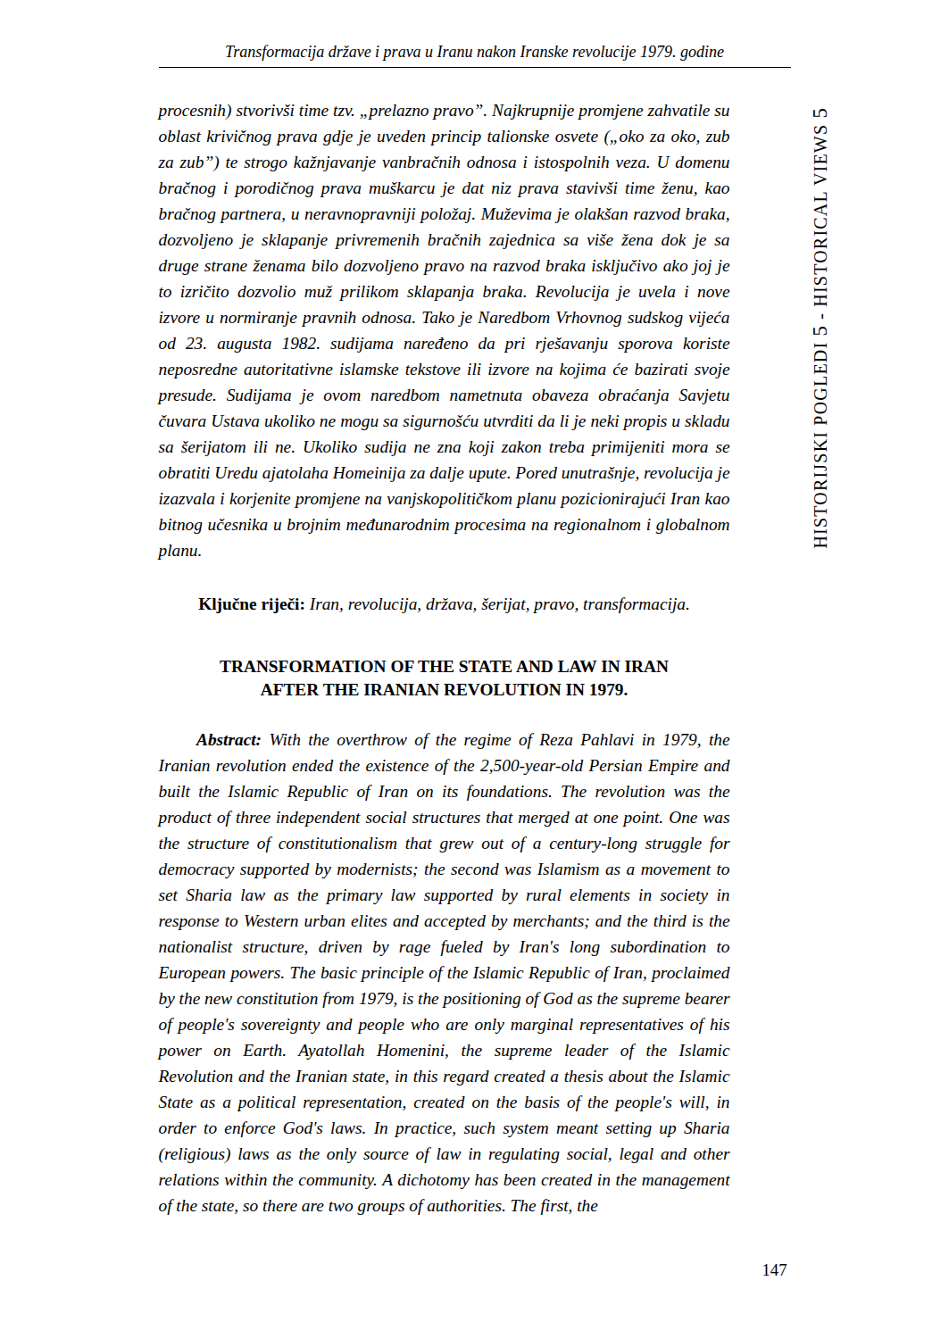Transformacija države i prava u Iranu nakon Iranske revolucije 1979. godine
HISTORIJSKI POGLEDI 5 - HISTORICAL VIEWS 5
procesnih) stvorivši time tzv. „prelazno pravo”. Najkrupnije promjene zahvatile su oblast krivičnog prava gdje je uveden princip talionske osvete („oko za oko, zub za zub”) te strogo kažnjavanje vanbračnih odnosa i istospolnih veza. U domenu bračnog i porodičnog prava muškarcu je dat niz prava stavivši time ženu, kao bračnog partnera, u neravnopravniji položaj. Muževima je olakšan razvod braka, dozvoljeno je sklapanje privremenih bračnih zajednica sa više žena dok je sa druge strane ženama bilo dozvoljeno pravo na razvod braka isključivo ako joj je to izričito dozvolio muž prilikom sklapanja braka. Revolucija je uvela i nove izvore u normiranje pravnih odnosa. Tako je Naredbom Vrhovnog sudskog vijeća od 23. augusta 1982. sudijama naređeno da pri rješavanju sporova koriste neposredne autoritativne islamske tekstove ili izvore na kojima će bazirati svoje presude. Sudijama je ovom naredbom nametnuta obaveza obraćanja Savjetu čuvara Ustava ukoliko ne mogu sa sigurnošću utvrditi da li je neki propis u skladu sa šerijatom ili ne. Ukoliko sudija ne zna koji zakon treba primijeniti mora se obratiti Uredu ajatolaha Homeinija za dalje upute. Pored unutrašnje, revolucija je izazvala i korjenite promjene na vanjskopolitičkom planu pozicionirajući Iran kao bitnog učesnika u brojnim međunarodnim procesima na regionalnom i globalnom planu.
Ključne riječi: Iran, revolucija, država, šerijat, pravo, transformacija.
Transformation of the state and law in Iran
after the Iranian revolution in 1979.
Abstract: With the overthrow of the regime of Reza Pahlavi in 1979, the Iranian revolution ended the existence of the 2,500-year-old Persian Empire and built the Islamic Republic of Iran on its foundations. The revolution was the product of three independent social structures that merged at one point. One was the structure of constitutionalism that grew out of a century-long struggle for democracy supported by modernists; the second was Islamism as a movement to set Sharia law as the primary law supported by rural elements in society in response to Western urban elites and accepted by merchants; and the third is the nationalist structure, driven by rage fueled by Iran's long subordination to European powers. The basic principle of the Islamic Republic of Iran, proclaimed by the new constitution from 1979, is the positioning of God as the supreme bearer of people's sovereignty and people who are only marginal representatives of his power on Earth. Ayatollah Homenini, the supreme leader of the Islamic Revolution and the Iranian state, in this regard created a thesis about the Islamic State as a political representation, created on the basis of the people's will, in order to enforce God's laws. In practice, such system meant setting up Sharia (religious) laws as the only source of law in regulating social, legal and other relations within the community. A dichotomy has been created in the management of the state, so there are two groups of authorities. The first, the
147